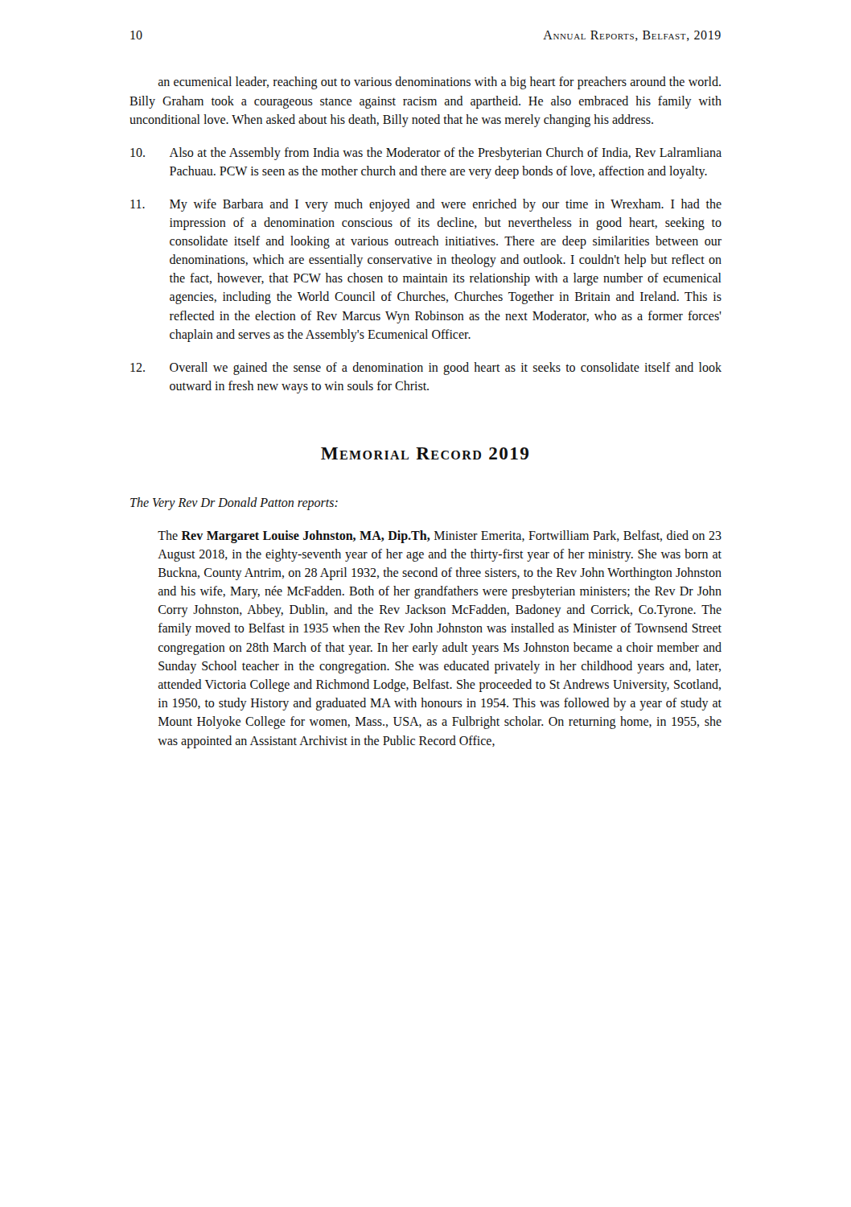10 Annual Reports, Belfast, 2019
an ecumenical leader, reaching out to various denominations with a big heart for preachers around the world. Billy Graham took a courageous stance against racism and apartheid. He also embraced his family with unconditional love. When asked about his death, Billy noted that he was merely changing his address.
10. Also at the Assembly from India was the Moderator of the Presbyterian Church of India, Rev Lalramliana Pachuau. PCW is seen as the mother church and there are very deep bonds of love, affection and loyalty.
11. My wife Barbara and I very much enjoyed and were enriched by our time in Wrexham. I had the impression of a denomination conscious of its decline, but nevertheless in good heart, seeking to consolidate itself and looking at various outreach initiatives. There are deep similarities between our denominations, which are essentially conservative in theology and outlook. I couldn't help but reflect on the fact, however, that PCW has chosen to maintain its relationship with a large number of ecumenical agencies, including the World Council of Churches, Churches Together in Britain and Ireland. This is reflected in the election of Rev Marcus Wyn Robinson as the next Moderator, who as a former forces' chaplain and serves as the Assembly's Ecumenical Officer.
12. Overall we gained the sense of a denomination in good heart as it seeks to consolidate itself and look outward in fresh new ways to win souls for Christ.
Memorial Record 2019
The Very Rev Dr Donald Patton reports:
The Rev Margaret Louise Johnston, MA, Dip.Th, Minister Emerita, Fortwilliam Park, Belfast, died on 23 August 2018, in the eighty-seventh year of her age and the thirty-first year of her ministry. She was born at Buckna, County Antrim, on 28 April 1932, the second of three sisters, to the Rev John Worthington Johnston and his wife, Mary, née McFadden. Both of her grandfathers were presbyterian ministers; the Rev Dr John Corry Johnston, Abbey, Dublin, and the Rev Jackson McFadden, Badoney and Corrick, Co.Tyrone. The family moved to Belfast in 1935 when the Rev John Johnston was installed as Minister of Townsend Street congregation on 28th March of that year. In her early adult years Ms Johnston became a choir member and Sunday School teacher in the congregation. She was educated privately in her childhood years and, later, attended Victoria College and Richmond Lodge, Belfast. She proceeded to St Andrews University, Scotland, in 1950, to study History and graduated MA with honours in 1954. This was followed by a year of study at Mount Holyoke College for women, Mass., USA, as a Fulbright scholar. On returning home, in 1955, she was appointed an Assistant Archivist in the Public Record Office,